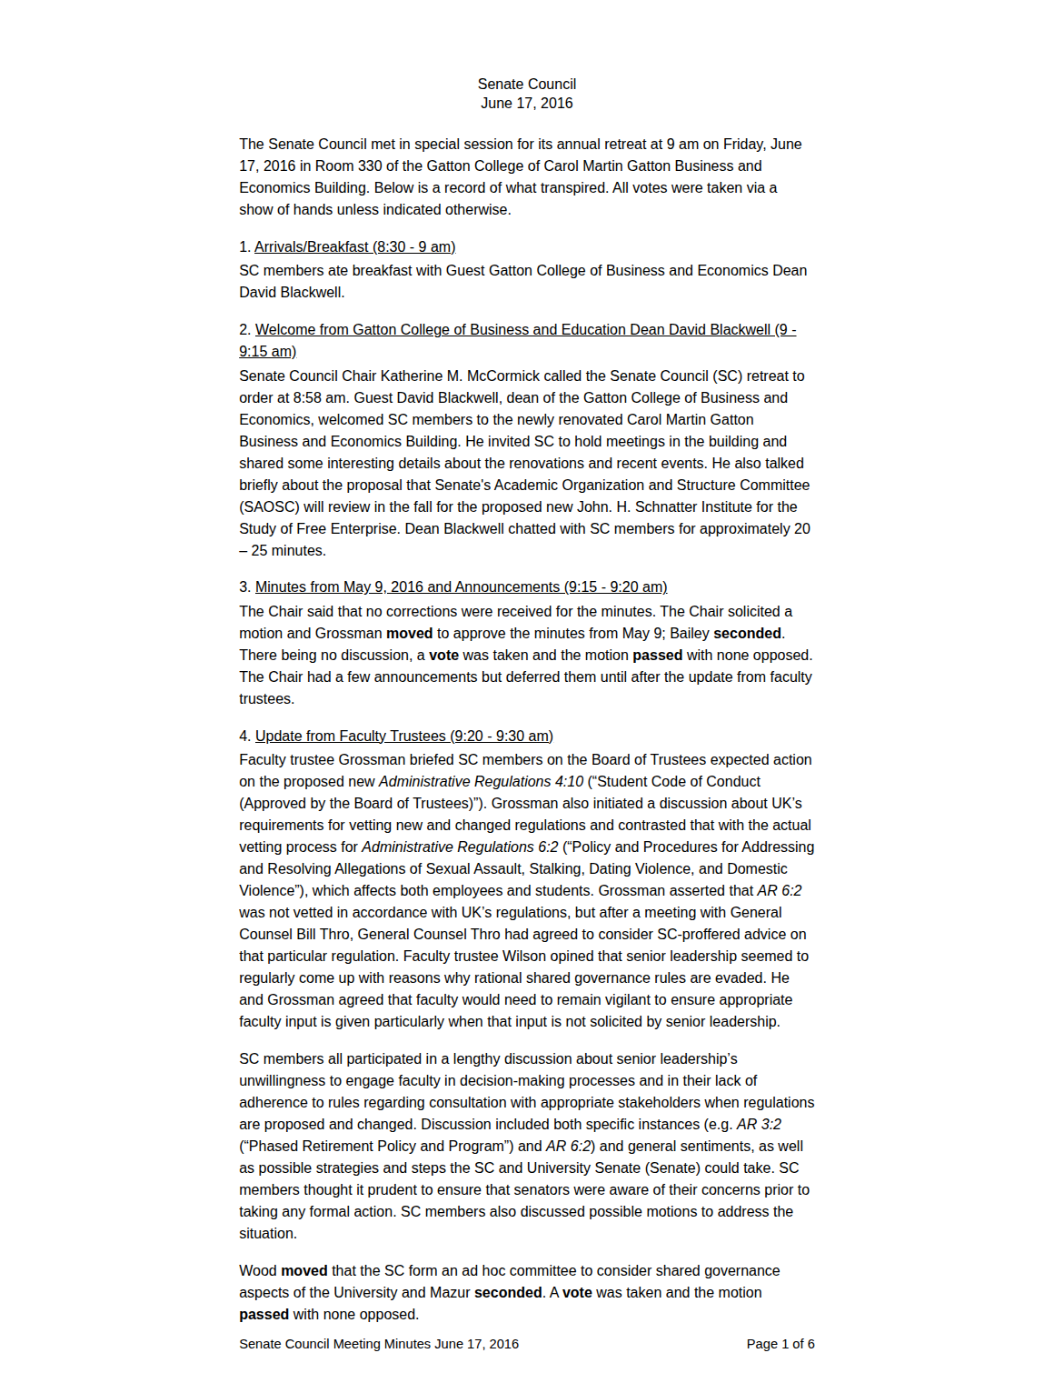Senate Council
June 17, 2016
The Senate Council met in special session for its annual retreat at 9 am on Friday, June 17, 2016 in Room 330 of the Gatton College of Carol Martin Gatton Business and Economics Building. Below is a record of what transpired. All votes were taken via a show of hands unless indicated otherwise.
1. Arrivals/Breakfast (8:30 - 9 am)
SC members ate breakfast with Guest Gatton College of Business and Economics Dean David Blackwell.
2. Welcome from Gatton College of Business and Education Dean David Blackwell (9 - 9:15 am)
Senate Council Chair Katherine M. McCormick called the Senate Council (SC) retreat to order at 8:58 am. Guest David Blackwell, dean of the Gatton College of Business and Economics, welcomed SC members to the newly renovated Carol Martin Gatton Business and Economics Building. He invited SC to hold meetings in the building and shared some interesting details about the renovations and recent events. He also talked briefly about the proposal that Senate's Academic Organization and Structure Committee (SAOSC) will review in the fall for the proposed new John. H. Schnatter Institute for the Study of Free Enterprise. Dean Blackwell chatted with SC members for approximately 20 – 25 minutes.
3. Minutes from May 9, 2016 and Announcements (9:15 - 9:20 am)
The Chair said that no corrections were received for the minutes. The Chair solicited a motion and Grossman moved to approve the minutes from May 9; Bailey seconded. There being no discussion, a vote was taken and the motion passed with none opposed. The Chair had a few announcements but deferred them until after the update from faculty trustees.
4. Update from Faculty Trustees (9:20 - 9:30 am)
Faculty trustee Grossman briefed SC members on the Board of Trustees expected action on the proposed new Administrative Regulations 4:10 (“Student Code of Conduct (Approved by the Board of Trustees)”). Grossman also initiated a discussion about UK’s requirements for vetting new and changed regulations and contrasted that with the actual vetting process for Administrative Regulations 6:2 (“Policy and Procedures for Addressing and Resolving Allegations of Sexual Assault, Stalking, Dating Violence, and Domestic Violence”), which affects both employees and students. Grossman asserted that AR 6:2 was not vetted in accordance with UK’s regulations, but after a meeting with General Counsel Bill Thro, General Counsel Thro had agreed to consider SC-proffered advice on that particular regulation. Faculty trustee Wilson opined that senior leadership seemed to regularly come up with reasons why rational shared governance rules are evaded. He and Grossman agreed that faculty would need to remain vigilant to ensure appropriate faculty input is given particularly when that input is not solicited by senior leadership.
SC members all participated in a lengthy discussion about senior leadership’s unwillingness to engage faculty in decision-making processes and in their lack of adherence to rules regarding consultation with appropriate stakeholders when regulations are proposed and changed. Discussion included both specific instances (e.g. AR 3:2 (“Phased Retirement Policy and Program”) and AR 6:2) and general sentiments, as well as possible strategies and steps the SC and University Senate (Senate) could take. SC members thought it prudent to ensure that senators were aware of their concerns prior to taking any formal action. SC members also discussed possible motions to address the situation.
Wood moved that the SC form an ad hoc committee to consider shared governance aspects of the University and Mazur seconded. A vote was taken and the motion passed with none opposed.
Senate Council Meeting Minutes June 17, 2016 Page 1 of 6